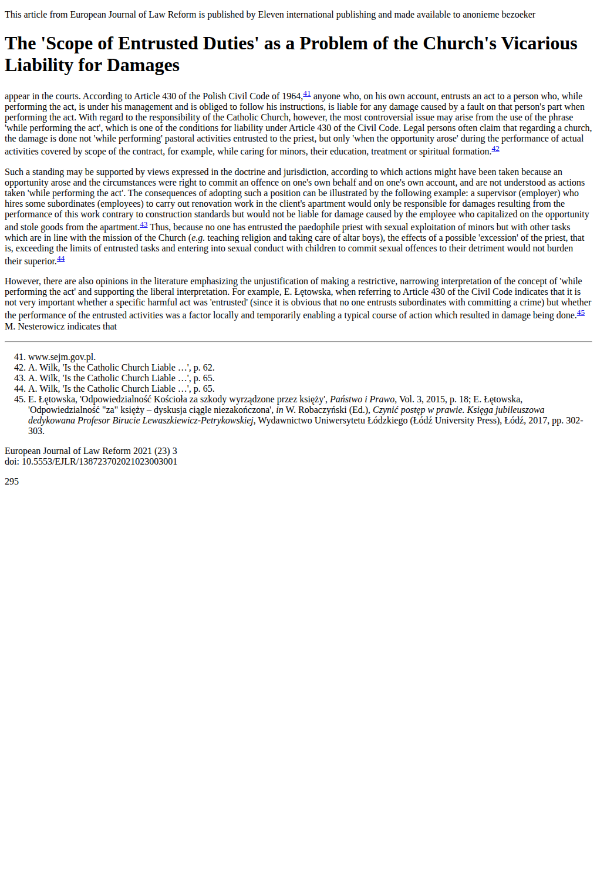This article from European Journal of Law Reform is published by Eleven international publishing and made available to anonieme bezoeker
The 'Scope of Entrusted Duties' as a Problem of the Church's Vicarious Liability for Damages
appear in the courts. According to Article 430 of the Polish Civil Code of 1964,41 anyone who, on his own account, entrusts an act to a person who, while performing the act, is under his management and is obliged to follow his instructions, is liable for any damage caused by a fault on that person's part when performing the act. With regard to the responsibility of the Catholic Church, however, the most controversial issue may arise from the use of the phrase 'while performing the act', which is one of the conditions for liability under Article 430 of the Civil Code. Legal persons often claim that regarding a church, the damage is done not 'while performing' pastoral activities entrusted to the priest, but only 'when the opportunity arose' during the performance of actual activities covered by scope of the contract, for example, while caring for minors, their education, treatment or spiritual formation.42
Such a standing may be supported by views expressed in the doctrine and jurisdiction, according to which actions might have been taken because an opportunity arose and the circumstances were right to commit an offence on one's own behalf and on one's own account, and are not understood as actions taken 'while performing the act'. The consequences of adopting such a position can be illustrated by the following example: a supervisor (employer) who hires some subordinates (employees) to carry out renovation work in the client's apartment would only be responsible for damages resulting from the performance of this work contrary to construction standards but would not be liable for damage caused by the employee who capitalized on the opportunity and stole goods from the apartment.43 Thus, because no one has entrusted the paedophile priest with sexual exploitation of minors but with other tasks which are in line with the mission of the Church (e.g. teaching religion and taking care of altar boys), the effects of a possible 'excession' of the priest, that is, exceeding the limits of entrusted tasks and entering into sexual conduct with children to commit sexual offences to their detriment would not burden their superior.44
However, there are also opinions in the literature emphasizing the unjustification of making a restrictive, narrowing interpretation of the concept of 'while performing the act' and supporting the liberal interpretation. For example, E. Łętowska, when referring to Article 430 of the Civil Code indicates that it is not very important whether a specific harmful act was 'entrusted' (since it is obvious that no one entrusts subordinates with committing a crime) but whether the performance of the entrusted activities was a factor locally and temporarily enabling a typical course of action which resulted in damage being done.45 M. Nesterowicz indicates that
www.sejm.gov.pl.
A. Wilk, 'Is the Catholic Church Liable …', p. 62.
A. Wilk, 'Is the Catholic Church Liable …', p. 65.
A. Wilk, 'Is the Catholic Church Liable …', p. 65.
E. Łętowska, 'Odpowiedzialność Kościoła za szkody wyrządzone przez księży', Państwo i Prawo, Vol. 3, 2015, p. 18; E. Łętowska, 'Odpowiedzialność "za" księży – dyskusja ciągle niezakończona', in W. Robaczyński (Ed.), Czynić postęp w prawie. Księga jubileuszowa dedykowana Profesor Birucie Lewaszkiewicz-Petrykowskiej, Wydawnictwo Uniwersytetu Łódzkiego (Łódź University Press), Łódź, 2017, pp. 302-303.
European Journal of Law Reform 2021 (23) 3
doi: 10.5553/EJLR/138723702021023003001
295